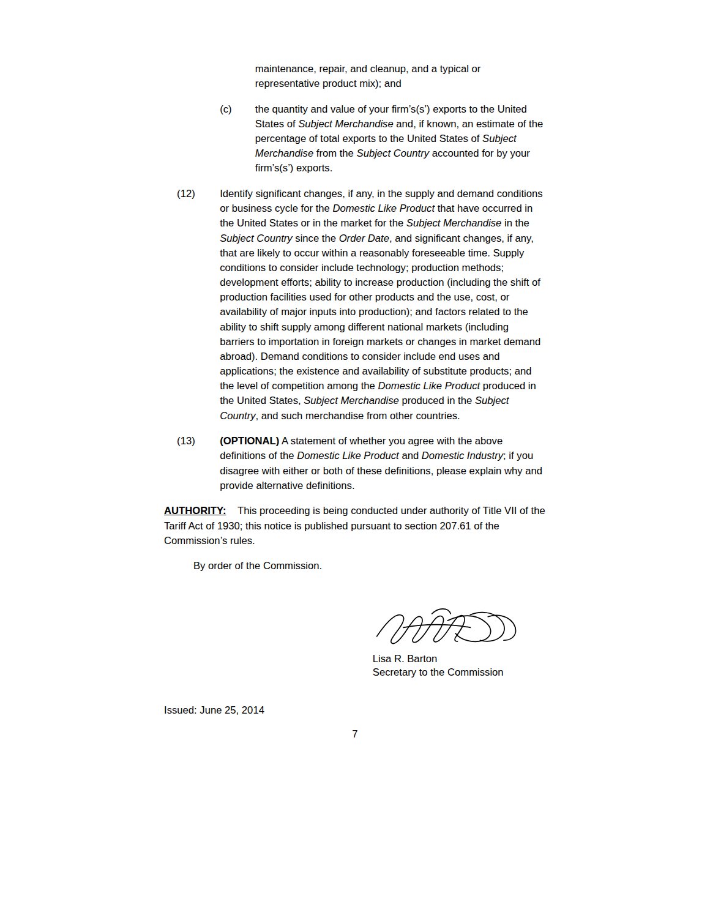maintenance, repair, and cleanup, and a typical or representative product mix); and
(c) the quantity and value of your firm’s(s’) exports to the United States of Subject Merchandise and, if known, an estimate of the percentage of total exports to the United States of Subject Merchandise from the Subject Country accounted for by your firm’s(s’) exports.
(12) Identify significant changes, if any, in the supply and demand conditions or business cycle for the Domestic Like Product that have occurred in the United States or in the market for the Subject Merchandise in the Subject Country since the Order Date, and significant changes, if any, that are likely to occur within a reasonably foreseeable time. Supply conditions to consider include technology; production methods; development efforts; ability to increase production (including the shift of production facilities used for other products and the use, cost, or availability of major inputs into production); and factors related to the ability to shift supply among different national markets (including barriers to importation in foreign markets or changes in market demand abroad). Demand conditions to consider include end uses and applications; the existence and availability of substitute products; and the level of competition among the Domestic Like Product produced in the United States, Subject Merchandise produced in the Subject Country, and such merchandise from other countries.
(13)(OPTIONAL) A statement of whether you agree with the above definitions of the Domestic Like Product and Domestic Industry; if you disagree with either or both of these definitions, please explain why and provide alternative definitions.
AUTHORITY: This proceeding is being conducted under authority of Title VII of the Tariff Act of 1930; this notice is published pursuant to section 207.61 of the Commission’s rules.
By order of the Commission.
Lisa R. Barton
Secretary to the Commission
Issued: June 25, 2014
7